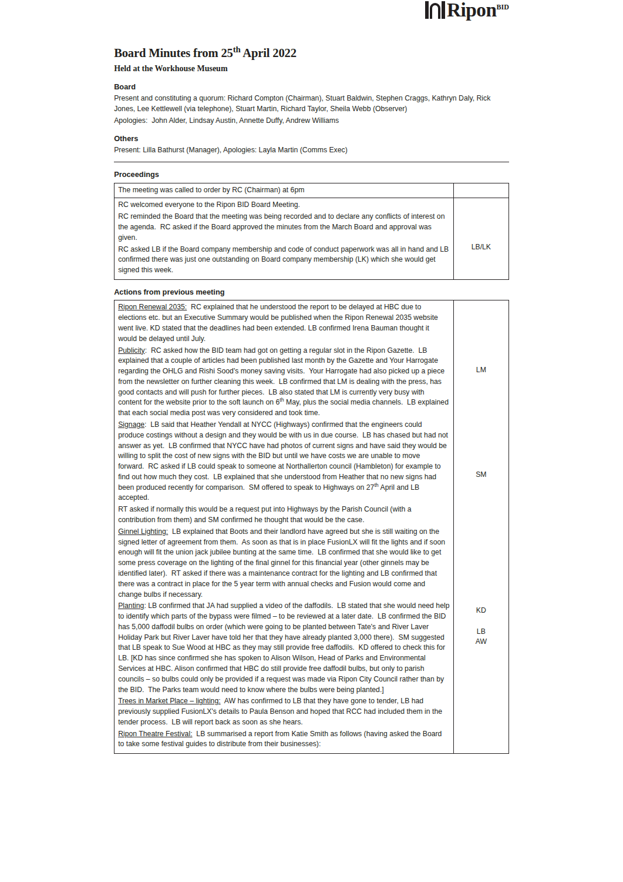RiponBID
Board Minutes from 25th April 2022
Held at the Workhouse Museum
Board
Present and constituting a quorum: Richard Compton (Chairman), Stuart Baldwin, Stephen Craggs, Kathryn Daly, Rick Jones, Lee Kettlewell (via telephone), Stuart Martin, Richard Taylor, Sheila Webb (Observer)
Apologies: John Alder, Lindsay Austin, Annette Duffy, Andrew Williams
Others
Present: Lilla Bathurst (Manager), Apologies: Layla Martin (Comms Exec)
Proceedings
| The meeting was called to order by RC (Chairman) at 6pm | |
| RC welcomed everyone to the Ripon BID Board Meeting. RC reminded the Board that the meeting was being recorded and to declare any conflicts of interest on the agenda. RC asked if the Board approved the minutes from the March Board and approval was given. RC asked LB if the Board company membership and code of conduct paperwork was all in hand and LB confirmed there was just one outstanding on Board company membership (LK) which she would get signed this week. | LB/LK |
Actions from previous meeting
| Ripon Renewal 2035: RC explained that he understood the report to be delayed at HBC due to elections etc. but an Executive Summary would be published when the Ripon Renewal 2035 website went live. KD stated that the deadlines had been extended. LB confirmed Irena Bauman thought it would be delayed until July. Publicity : RC asked how the BID team had got on getting a regular slot in the Ripon Gazette. LB explained that a couple of articles had been published last month by the Gazette and Your Harrogate regarding the OHLG and Rishi Sood's money saving visits. Your Harrogate had also picked up a piece from the newsletter on further cleaning this week. LB confirmed that LM is dealing with the press, has good contacts and will push for further pieces. LB also stated that LM is currently very busy with content for the website prior to the soft launch on 6 th May, plus the social media channels. LB explained that each social media post was very considered and took time. Signage : LB said that Heather Yendall at NYCC (Highways) confirmed that the engineers could produce costings without a design and they would be with us in due course. LB has chased but had not answer as yet. LB confirmed that NYCC have had photos of current signs and have said they would be willing to split the cost of new signs with the BID but until we have costs we are unable to move forward. RC asked if LB could speak to someone at Northallerton council (Hambleton) for example to find out how much they cost. LB explained that she understood from Heather that no new signs had been produced recently for comparison. SM offered to speak to Highways on 27 th April and LB accepted. RT asked if normally this would be a request put into Highways by the Parish Council (with a contribution from them) and SM confirmed he thought that would be the case. Ginnel Lighting: LB explained that Boots and their landlord have agreed but she is still waiting on the signed letter of agreement from them. As soon as that is in place FusionLX will fit the lights and if soon enough will fit the union jack jubilee bunting at the same time. LB confirmed that she would like to get some press coverage on the lighting of the final ginnel for this financial year (other ginnels may be identified later). RT asked if there was a maintenance contract for the lighting and LB confirmed that there was a contract in place for the 5 year term with annual checks and Fusion would come and change bulbs if necessary. Planting : LB confirmed that JA had supplied a video of the daffodils. LB stated that she would need help to identify which parts of the bypass were filmed – to be reviewed at a later date. LB confirmed the BID has 5,000 daffodil bulbs on order (which were going to be planted between Tate's and River Laver Holiday Park but River Laver have told her that they have already planted 3,000 there). SM suggested that LB speak to Sue Wood at HBC as they may still provide free daffodils. KD offered to check this for LB. [KD has since confirmed she has spoken to Alison Wilson, Head of Parks and Environmental Services at HBC. Alison confirmed that HBC do still provide free daffodil bulbs, but only to parish councils – so bulbs could only be provided if a request was made via Ripon City Council rather than by the BID. The Parks team would need to know where the bulbs were being planted.] Trees in Market Place – lighting: AW has confirmed to LB that they have gone to tender, LB had previously supplied FusionLX's details to Paula Benson and hoped that RCC had included them in the tender process. LB will report back as soon as she hears. Ripon Theatre Festival: LB summarised a report from Katie Smith as follows (having asked the Board to take some festival guides to distribute from their businesses): | LM SM KD LB AW |